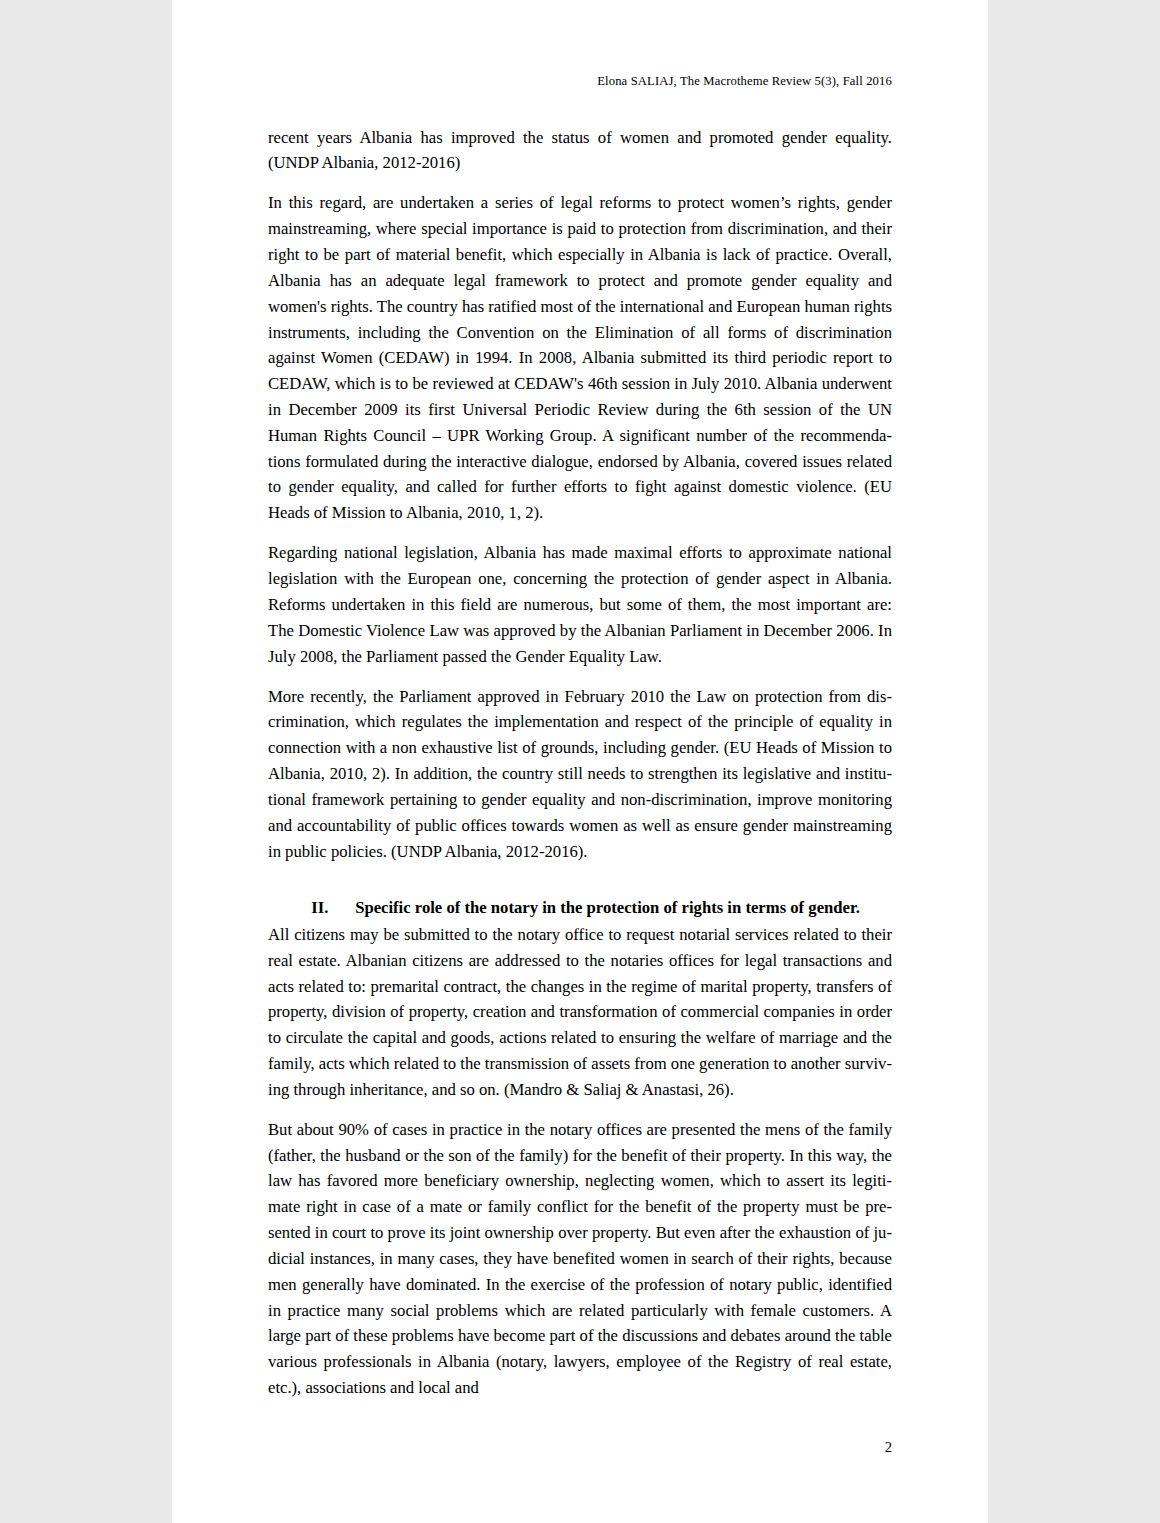Elona SALIAJ, The Macrotheme Review 5(3), Fall 2016
recent years Albania has improved the status of women and promoted gender equality. (UNDP Albania, 2012-2016)
In this regard, are undertaken a series of legal reforms to protect women’s rights, gender mainstreaming, where special importance is paid to protection from discrimination, and their right to be part of material benefit, which especially in Albania is lack of practice. Overall, Albania has an adequate legal framework to protect and promote gender equality and women's rights. The country has ratified most of the international and European human rights instruments, including the Convention on the Elimination of all forms of discrimination against Women (CEDAW) in 1994. In 2008, Albania submitted its third periodic report to CEDAW, which is to be reviewed at CEDAW's 46th session in July 2010. Albania underwent in December 2009 its first Universal Periodic Review during the 6th session of the UN Human Rights Council – UPR Working Group. A significant number of the recommendations formulated during the interactive dialogue, endorsed by Albania, covered issues related to gender equality, and called for further efforts to fight against domestic violence. (EU Heads of Mission to Albania, 2010, 1, 2).
Regarding national legislation, Albania has made maximal efforts to approximate national legislation with the European one, concerning the protection of gender aspect in Albania. Reforms undertaken in this field are numerous, but some of them, the most important are: The Domestic Violence Law was approved by the Albanian Parliament in December 2006. In July 2008, the Parliament passed the Gender Equality Law.
More recently, the Parliament approved in February 2010 the Law on protection from discrimination, which regulates the implementation and respect of the principle of equality in connection with a non exhaustive list of grounds, including gender. (EU Heads of Mission to Albania, 2010, 2). In addition, the country still needs to strengthen its legislative and institutional framework pertaining to gender equality and non-discrimination, improve monitoring and accountability of public offices towards women as well as ensure gender mainstreaming in public policies. (UNDP Albania, 2012-2016).
II. Specific role of the notary in the protection of rights in terms of gender.
All citizens may be submitted to the notary office to request notarial services related to their real estate. Albanian citizens are addressed to the notaries offices for legal transactions and acts related to: premarital contract, the changes in the regime of marital property, transfers of property, division of property, creation and transformation of commercial companies in order to circulate the capital and goods, actions related to ensuring the welfare of marriage and the family, acts which related to the transmission of assets from one generation to another surviving through inheritance, and so on. (Mandro & Saliaj & Anastasi, 26).
But about 90% of cases in practice in the notary offices are presented the mens of the family (father, the husband or the son of the family) for the benefit of their property. In this way, the law has favored more beneficiary ownership, neglecting women, which to assert its legitimate right in case of a mate or family conflict for the benefit of the property must be presented in court to prove its joint ownership over property. But even after the exhaustion of judicial instances, in many cases, they have benefited women in search of their rights, because men generally have dominated. In the exercise of the profession of notary public, identified in practice many social problems which are related particularly with female customers. A large part of these problems have become part of the discussions and debates around the table various professionals in Albania (notary, lawyers, employee of the Registry of real estate, etc.), associations and local and
2